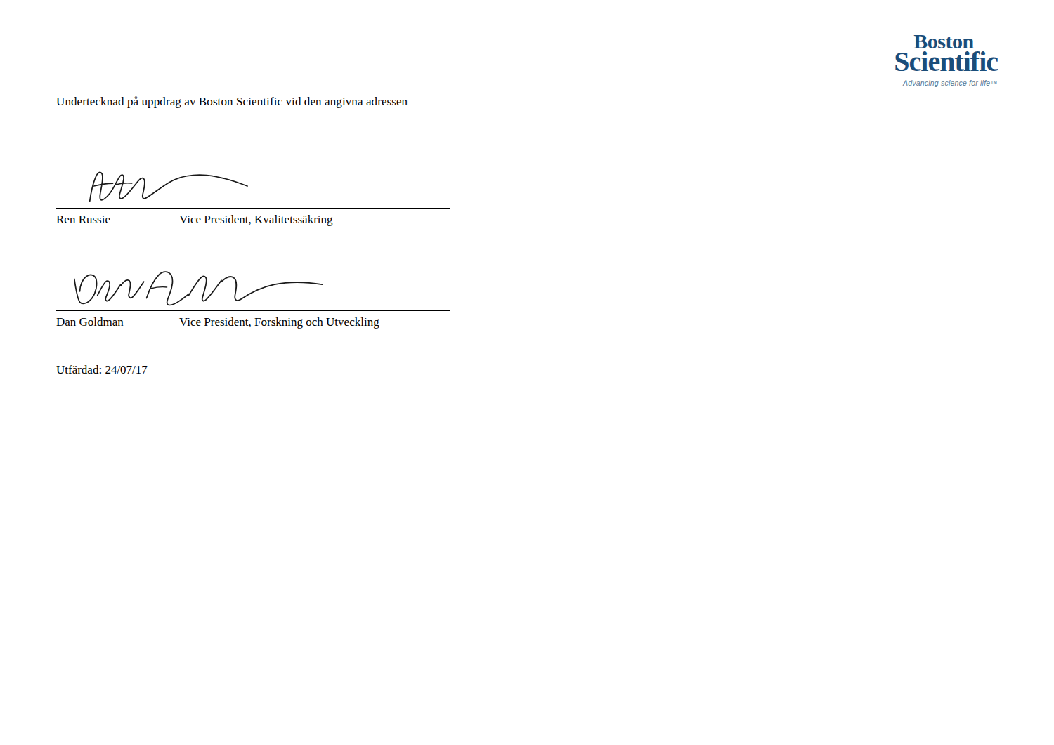Boston
Scientific
Advancing science for life™
Undertecknad på uppdrag av Boston Scientific vid den angivna adressen
Ren Russie Vice President, Kvalitetssäkring
Dan Goldman Vice President, Forskning och Utveckling
Utfärdad: 24/07/17